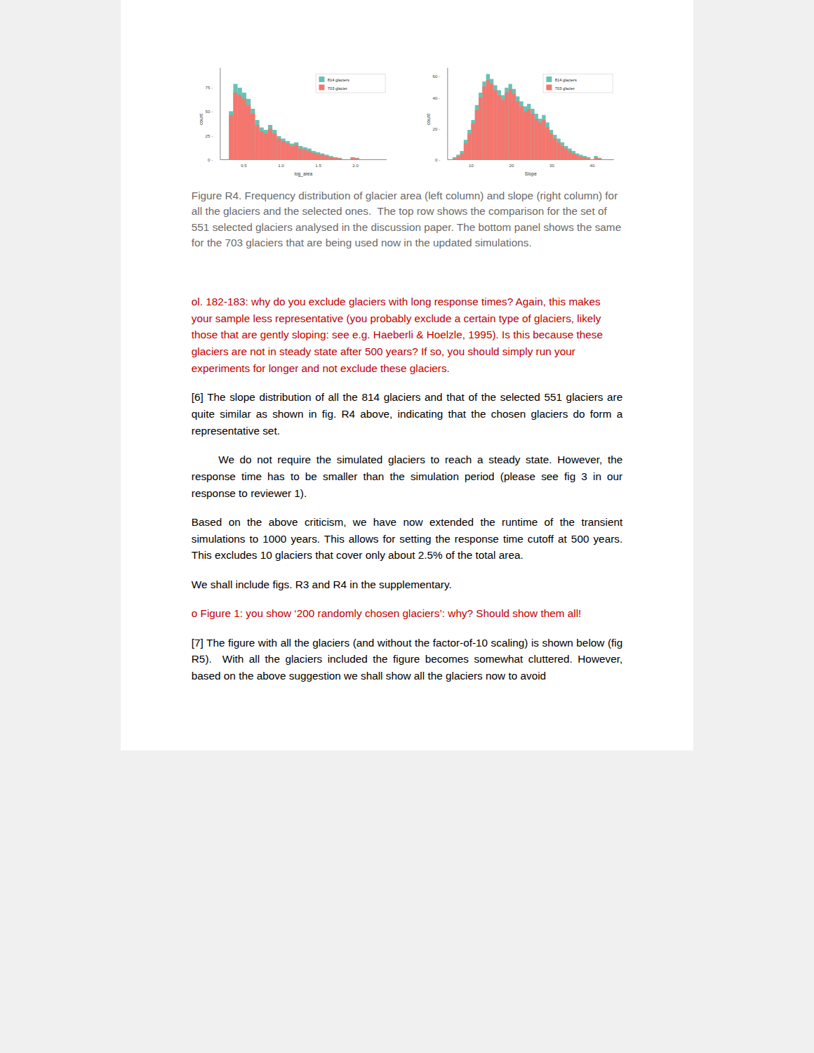0 - 25 - 50 - 75 - count 0.5 1.0 1.5 2.0 log_area 814 glaciers 703 glacier
0 - 20 - 40 - 60 - count 10 20 30 40 Slope 814 glaciers 703 glacier
Figure R4. Frequency distribution of glacier area (left column) and slope (right column) for all the glaciers and the selected ones. The top row shows the comparison for the set of 551 selected glaciers analysed in the discussion paper. The bottom panel shows the same for the 703 glaciers that are being used now in the updated simulations.
ol. 182-183: why do you exclude glaciers with long response times? Again, this makes your sample less representative (you probably exclude a certain type of glaciers, likely those that are gently sloping: see e.g. Haeberli & Hoelzle, 1995). Is this because these glaciers are not in steady state after 500 years? If so, you should simply run your experiments for longer and not exclude these glaciers.
[6] The slope distribution of all the 814 glaciers and that of the selected 551 glaciers are quite similar as shown in fig. R4 above, indicating that the chosen glaciers do form a representative set.
We do not require the simulated glaciers to reach a steady state. However, the response time has to be smaller than the simulation period (please see fig 3 in our response to reviewer 1).
Based on the above criticism, we have now extended the runtime of the transient simulations to 1000 years. This allows for setting the response time cutoff at 500 years. This excludes 10 glaciers that cover only about 2.5% of the total area.
We shall include figs. R3 and R4 in the supplementary.
o Figure 1: you show ‘200 randomly chosen glaciers’: why? Should show them all!
[7] The figure with all the glaciers (and without the factor-of-10 scaling) is shown below (fig R5). With all the glaciers included the figure becomes somewhat cluttered. However, based on the above suggestion we shall show all the glaciers now to avoid